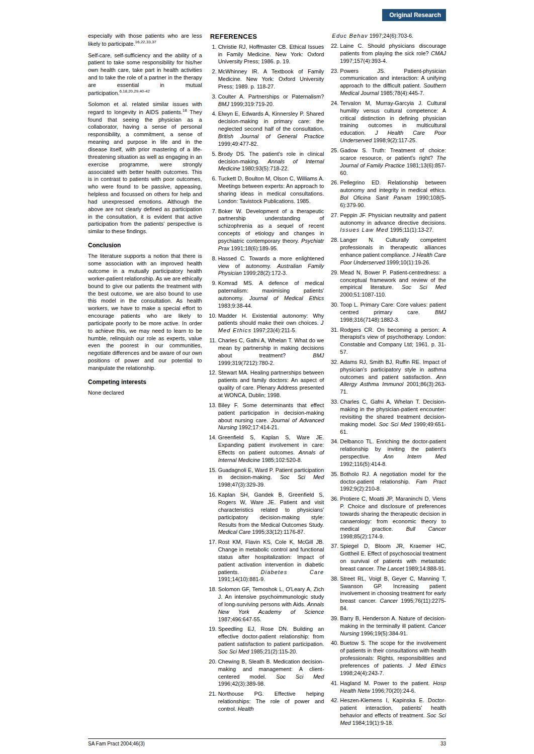Original Research
especially with those patients who are less likely to participate.16,22,33,37
Self-care, self-sufficiency and the ability of a patient to take some responsibility for his/her own health care, take part in health activities and to take the role of a partner in the therapy are essential in mutual participation.6,18,20,29,40-42
Solomon et al. related similar issues with regard to longevity in AIDS patients.18 They found that seeing the physician as a collaborator, having a sense of personal responsibility, a commitment, a sense of meaning and purpose in life and in the disease itself, with prior mastering of a life-threatening situation as well as engaging in an exercise programme, were strongly associated with better health outcomes. This is in contrast to patients with poor outcomes, who were found to be passive, appeasing, helpless and focussed on others for help and had unexpressed emotions. Although the above are not clearly defined as participation in the consultation, it is evident that active participation from the patients' perspective is similar to these findings.
Conclusion
The literature supports a notion that there is some association with an improved health outcome in a mutually participatory health worker-patient relationship. As we are ethically bound to give our patients the treatment with the best outcome, we are also bound to use this model in the consultation. As health workers, we have to make a special effort to encourage patients who are likely to participate poorly to be more active. In order to achieve this, we may need to learn to be humble, relinquish our role as experts, value even the poorest in our communities, negotiate differences and be aware of our own positions of power and our potential to manipulate the relationship.
Competing interests
None declared
REFERENCES
Christie RJ, Hoffmaster CB. Ethical Issues in Family Medicine. New York: Oxford University Press; 1986. p. 19.
McWhinney IR. A Textbook of Family Medicine. New York: Oxford University Press; 1989. p. 118-27.
Coulter A. Partnerships or Paternalism? BMJ 1999;319:719-20.
Elwyn E, Edwards A, Kinnersley P. Shared decision-making in primary care: the neglected second half of the consultation. British Journal of General Practice 1999;49:477-82.
Brody DS. The patient's role in clinical decision-making. Annals of Internal Medicine 1980;93(5):718-22.
Tuckett D, Boulton M, Olson C, Williams A. Meetings between experts: An approach to sharing ideas in medical consultations. London: Tavistock Publications. 1985.
Boker W. Development of a therapeutic partnership understanding of schizophrenia as a sequel of recent concepts of etiology and changes in psychiatric contemporary theory. Psychiatr Prax 1991;18(6):189-95.
Hassed C. Towards a more enlightened view of autonomy. Australian Family Physician 1999;28(2):172-3.
Komrad MS. A defence of medical paternalism: maximising patients' autonomy. Journal of Medical Ethics 1983;9:38-44.
Madder H. Existential autonomy: Why patients should make their own choices. J Med Ethics 1997;23(4):211-5.
Charles C, Gafni A, Whelan T. What do we mean by partnership in making decisions about treatment? BMJ 1999;319(7212):780-2.
Stewart MA. Healing partnerships between patients and family doctors: An aspect of quality of care. Plenary Address presented at WONCA, Dublin; 1998.
Biley F. Some determinants that effect patient participation in decision-making about nursing care. Journal of Advanced Nursing 1992;17:414-21.
Greenfield S, Kaplan S, Ware JE. Expanding patient involvement in care: Effects on patient outcomes. Annals of Internal Medicine 1985;102:520-8.
Guadagnoli E, Ward P. Patient participation in decision-making. Soc Sci Med 1998;47(3):329-39.
Kaplan SH, Gandek B, Greenfield S, Rogers W, Ware JE. Patient and visit characteristics related to physicians' participatory decision-making style: Results from the Medical Outcomes Study. Medical Care 1995;33(12):1176-87.
Rost KM, Flavin KS, Cole K, McGill JB. Change in metabolic control and functional status after hospitalization: Impact of patient activation intervention in diabetic patients. Diabetes Care 1991;14(10):881-9.
Solomon GF, Temoshok L, O'Leary A, Zich J. An intensive psychoimmunologic study of long-surviving persons with Aids. Annals New York Academy of Science 1987;496:647-55.
Speedling EJ, Rose DN. Building an effective doctor-patient relationship: from patient satisfaction to patient participation. Soc Sci Med 1985;21(2):115-20.
Chewing B, Sleath B. Medication decision-making and management: A client-centered model. Soc Sci Med 1996;42(3):389-98.
Northouse PG. Effective helping relationships: The role of power and control. Health
Educ Behav 1997;24(6):703-6.
Laine C. Should physicians discourage patients from playing the sick role? CMAJ 1997;157(4):393-4.
Powers JS. Patient-physician communication and interaction: A unifying approach to the difficult patient. Southern Medical Journal 1985;78(4):445-7.
Tervalon M, Murray-Garcyia J. Cultural humility versus cultural competence: A critical distinction in defining physician training outcomes in multicultural education. J Health Care Poor Underserved 1998;9(2):117-25.
Gadow S. Truth: Treatment of choice: scarce resource, or patient's right? The Journal of Family Practice 1981;13(6):857-60.
Pellegrino ED. Relationship between autonomy and integrity in medical ethics. Bol Oficina Sanit Panam 1990;108(5-6):379-90.
Peppin JF. Physician neutrality and patient autonomy in advance directive decisions. Issues Law Med 1995;11(1):13-27.
Langer N. Culturally competent professionals in therapeutic alliances enhance patient compliance. J Health Care Poor Underserved 1999;10(1):19-26.
Mead N, Bower P. Patient-centredness: a conceptual framework and review of the empirical literature. Soc Sci Med 2000;51:1087-110.
Toop L. Primary Care: Core values: patient centred primary care. BMJ 1998;316(7148):1882-3.
Rodgers CR. On becoming a person: A therapist's view of psychotherapy. London: Constable and Company Ltd; 1961. p. 31-57.
Adams RJ, Smith BJ, Ruffin RE. Impact of physician's participatory style in asthma outcomes and patient satisfaction. Ann Allergy Asthma Immunol 2001;86(3):263-71.
Charles C, Gafni A, Whelan T. Decision-making in the physician-patient encounter: revisiting the shared treatment decision-making model. Soc Sci Med 1999;49:651-61.
Delbanco TL. Enriching the doctor-patient relationship by inviting the patient's perspective. Ann Intern Med 1992;116(5):414-8.
Botholo RJ. A negotiation model for the doctor-patient relationship. Fam Pract 1992;9(2):210-8.
Protiere C, Moatti JP, Maraninchi D, Viens P. Choice and disclosure of preferences towards sharing the therapeutic decision in canaerology: from economic theory to medical practice. Bull Cancer 1998;85(2):174-9.
Spiegel D, Bloom JR, Kraemer HC, Gottheil E. Effect of psychosocial treatment on survival of patients with metastatic breast cancer. The Lancet 1989;14:888-91.
Street RL, Voigt B, Geyer C, Manning T, Swanson GP. Increasing patient involvement in choosing treatment for early breast cancer. Cancer 1995;76(11):2275-84.
Barry B, Henderson A. Nature of decision-making in the terminally ill patient. Cancer Nursing 1996;19(5):384-91.
Buetow S. The scope for the involvement of patients in their consultations with health professionals: Rights, responsibilities and preferences of patients. J Med Ethics 1998;24(4):243-7.
Hagland M. Power to the patient. Hosp Health Netw 1996;70(20):24-6.
Heszen-Klemens I, Kapinska E. Doctor-patient interaction, patients' health behavior and effects of treatment. Soc Sci Med 1984;19(1):9-18.
SA Fam Pract 2004;46(3) 33